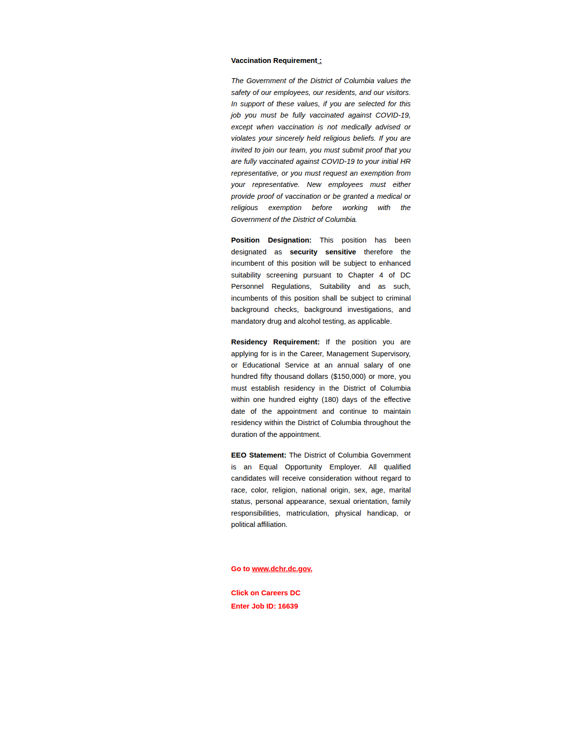Vaccination Requirement :
The Government of the District of Columbia values the safety of our employees, our residents, and our visitors. In support of these values, if you are selected for this job you must be fully vaccinated against COVID-19, except when vaccination is not medically advised or violates your sincerely held religious beliefs. If you are invited to join our team, you must submit proof that you are fully vaccinated against COVID-19 to your initial HR representative, or you must request an exemption from your representative. New employees must either provide proof of vaccination or be granted a medical or religious exemption before working with the Government of the District of Columbia.
Position Designation: This position has been designated as security sensitive therefore the incumbent of this position will be subject to enhanced suitability screening pursuant to Chapter 4 of DC Personnel Regulations, Suitability and as such, incumbents of this position shall be subject to criminal background checks, background investigations, and mandatory drug and alcohol testing, as applicable.
Residency Requirement: If the position you are applying for is in the Career, Management Supervisory, or Educational Service at an annual salary of one hundred fifty thousand dollars ($150,000) or more, you must establish residency in the District of Columbia within one hundred eighty (180) days of the effective date of the appointment and continue to maintain residency within the District of Columbia throughout the duration of the appointment.
EEO Statement: The District of Columbia Government is an Equal Opportunity Employer. All qualified candidates will receive consideration without regard to race, color, religion, national origin, sex, age, marital status, personal appearance, sexual orientation, family responsibilities, matriculation, physical handicap, or political affiliation.
Go to www.dchr.dc.gov,
Click on Careers DC
Enter Job ID: 16639